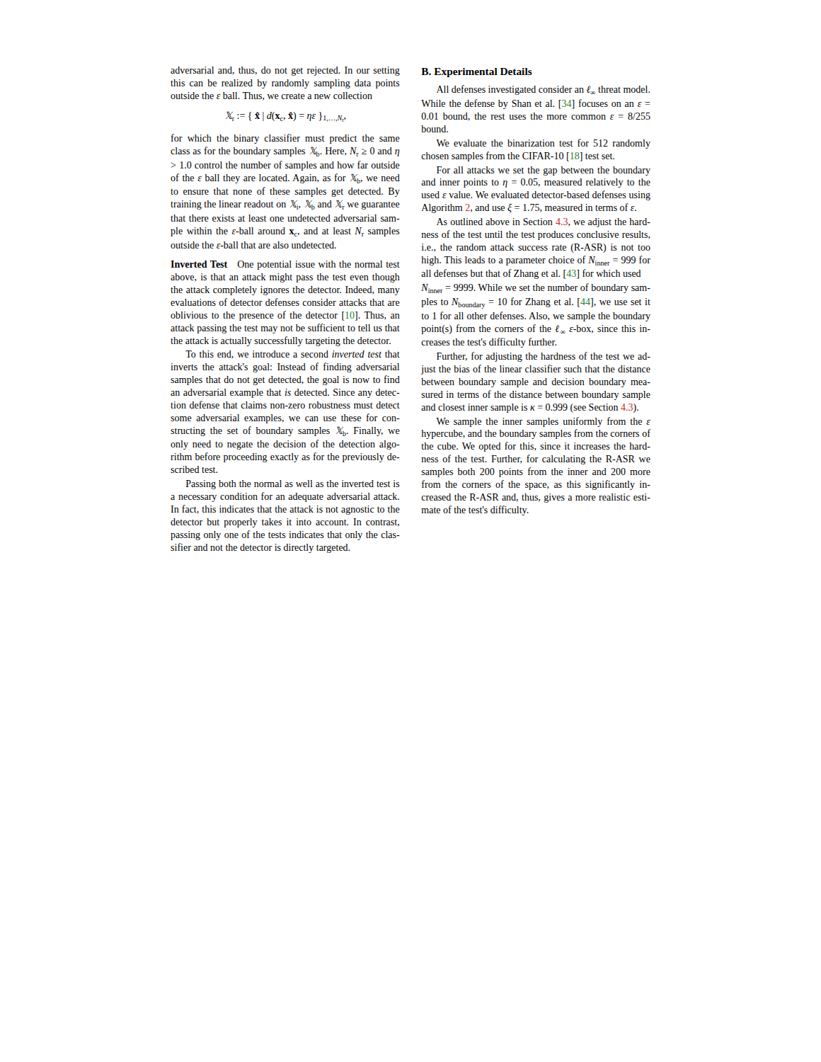adversarial and, thus, do not get rejected. In our setting this can be realized by randomly sampling data points outside the ε ball. Thus, we create a new collection
𝕏r := { x̂ | d(xc, x̂) = ηε }1,…, Nr,
for which the binary classifier must predict the same class as for the boundary samples 𝕏b. Here, Nr ≥ 0 and η > 1.0 control the number of samples and how far outside of the ε ball they are located. Again, as for 𝕏b, we need to ensure that none of these samples get detected. By training the linear readout on 𝕏i, 𝕏b and 𝕏r we guarantee that there exists at least one undetected adversarial sample within the ε-ball around xc, and at least Nr samples outside the ε-ball that are also undetected.
Inverted Test One potential issue with the normal test above, is that an attack might pass the test even though the attack completely ignores the detector. Indeed, many evaluations of detector defenses consider attacks that are oblivious to the presence of the detector [10]. Thus, an attack passing the test may not be sufficient to tell us that the attack is actually successfully targeting the detector.
To this end, we introduce a second inverted test that inverts the attack's goal: Instead of finding adversarial samples that do not get detected, the goal is now to find an adversarial example that is detected. Since any detection defense that claims non-zero robustness must detect some adversarial examples, we can use these for constructing the set of boundary samples 𝕏b. Finally, we only need to negate the decision of the detection algorithm before proceeding exactly as for the previously described test.
Passing both the normal as well as the inverted test is a necessary condition for an adequate adversarial attack. In fact, this indicates that the attack is not agnostic to the detector but properly takes it into account. In contrast, passing only one of the tests indicates that only the classifier and not the detector is directly targeted.
B. Experimental Details
All defenses investigated consider an ℓ∞ threat model. While the defense by Shan et al. [34] focuses on an ε = 0.01 bound, the rest uses the more common ε = 8/255 bound.
We evaluate the binarization test for 512 randomly chosen samples from the CIFAR-10 [18] test set.
For all attacks we set the gap between the boundary and inner points to η = 0.05, measured relatively to the used ε value. We evaluated detector-based defenses using Algorithm 2, and use ξ = 1.75, measured in terms of ε.
As outlined above in Section 4.3, we adjust the hardness of the test until the test produces conclusive results, i.e., the random attack success rate (R-ASR) is not too high. This leads to a parameter choice of Ninner = 999 for all defenses but that of Zhang et al. [43] for which used
Ninner = 9999. While we set the number of boundary samples to Nboundary = 10 for Zhang et al. [44], we use set it to 1 for all other defenses. Also, we sample the boundary point(s) from the corners of the ℓ∞ ε-box, since this increases the test's difficulty further.
Further, for adjusting the hardness of the test we adjust the bias of the linear classifier such that the distance between boundary sample and decision boundary measured in terms of the distance between boundary sample and closest inner sample is κ = 0.999 (see Section 4.3).
We sample the inner samples uniformly from the ε hypercube, and the boundary samples from the corners of the cube. We opted for this, since it increases the hardness of the test. Further, for calculating the R-ASR we samples both 200 points from the inner and 200 more from the corners of the space, as this significantly increased the R-ASR and, thus, gives a more realistic estimate of the test's difficulty.